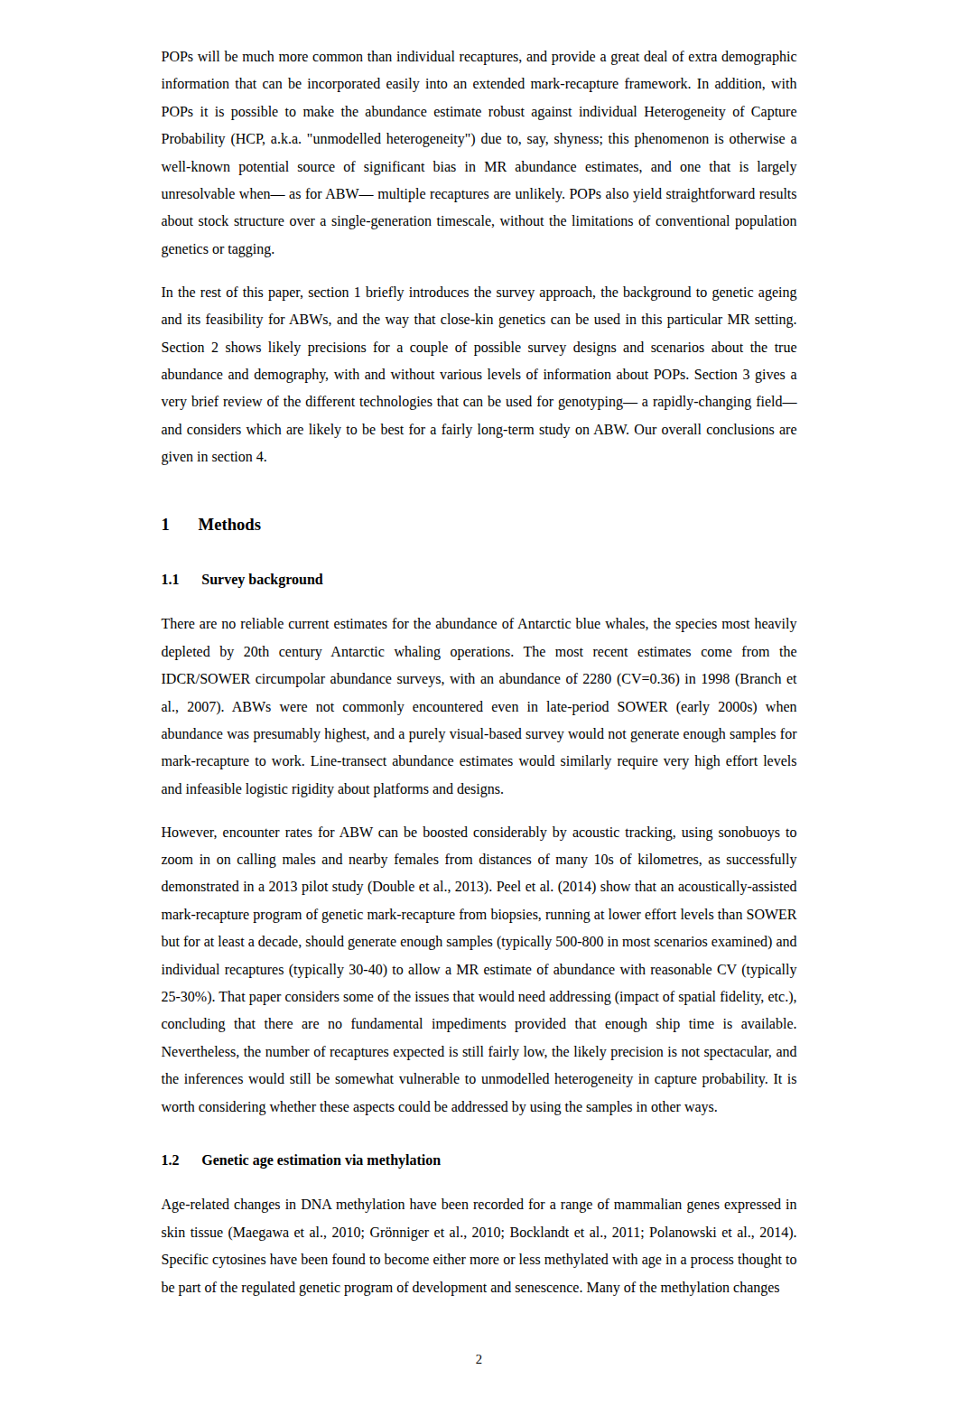POPs will be much more common than individual recaptures, and provide a great deal of extra demographic information that can be incorporated easily into an extended mark-recapture framework. In addition, with POPs it is possible to make the abundance estimate robust against individual Heterogeneity of Capture Probability (HCP, a.k.a. "unmodelled heterogeneity") due to, say, shyness; this phenomenon is otherwise a well-known potential source of significant bias in MR abundance estimates, and one that is largely unresolvable when— as for ABW— multiple recaptures are unlikely. POPs also yield straightforward results about stock structure over a single-generation timescale, without the limitations of conventional population genetics or tagging.
In the rest of this paper, section 1 briefly introduces the survey approach, the background to genetic ageing and its feasibility for ABWs, and the way that close-kin genetics can be used in this particular MR setting. Section 2 shows likely precisions for a couple of possible survey designs and scenarios about the true abundance and demography, with and without various levels of information about POPs. Section 3 gives a very brief review of the different technologies that can be used for genotyping— a rapidly-changing field— and considers which are likely to be best for a fairly long-term study on ABW. Our overall conclusions are given in section 4.
1 Methods
1.1 Survey background
There are no reliable current estimates for the abundance of Antarctic blue whales, the species most heavily depleted by 20th century Antarctic whaling operations. The most recent estimates come from the IDCR/SOWER circumpolar abundance surveys, with an abundance of 2280 (CV=0.36) in 1998 (Branch et al., 2007). ABWs were not commonly encountered even in late-period SOWER (early 2000s) when abundance was presumably highest, and a purely visual-based survey would not generate enough samples for mark-recapture to work. Line-transect abundance estimates would similarly require very high effort levels and infeasible logistic rigidity about platforms and designs.
However, encounter rates for ABW can be boosted considerably by acoustic tracking, using sonobuoys to zoom in on calling males and nearby females from distances of many 10s of kilometres, as successfully demonstrated in a 2013 pilot study (Double et al., 2013). Peel et al. (2014) show that an acoustically-assisted mark-recapture program of genetic mark-recapture from biopsies, running at lower effort levels than SOWER but for at least a decade, should generate enough samples (typically 500-800 in most scenarios examined) and individual recaptures (typically 30-40) to allow a MR estimate of abundance with reasonable CV (typically 25-30%). That paper considers some of the issues that would need addressing (impact of spatial fidelity, etc.), concluding that there are no fundamental impediments provided that enough ship time is available. Nevertheless, the number of recaptures expected is still fairly low, the likely precision is not spectacular, and the inferences would still be somewhat vulnerable to unmodelled heterogeneity in capture probability. It is worth considering whether these aspects could be addressed by using the samples in other ways.
1.2 Genetic age estimation via methylation
Age-related changes in DNA methylation have been recorded for a range of mammalian genes expressed in skin tissue (Maegawa et al., 2010; Grönniger et al., 2010; Bocklandt et al., 2011; Polanowski et al., 2014). Specific cytosines have been found to become either more or less methylated with age in a process thought to be part of the regulated genetic program of development and senescence. Many of the methylation changes
2